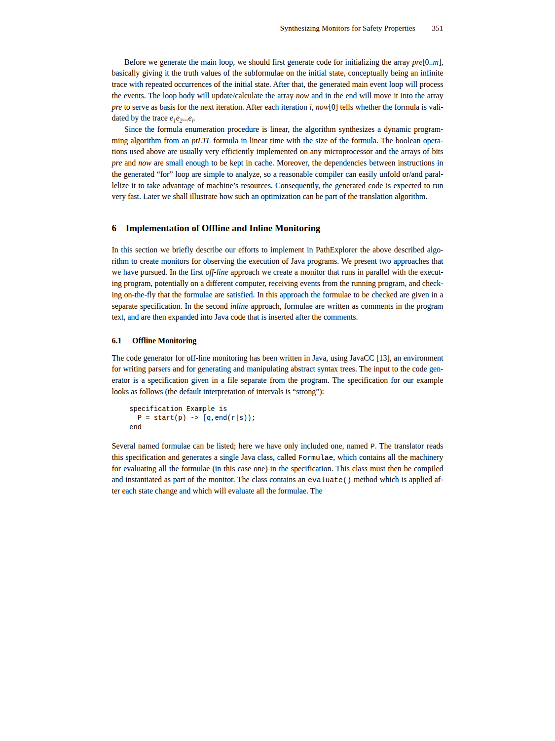Synthesizing Monitors for Safety Properties351
Before we generate the main loop, we should first generate code for initializing the array pre[0..m], basically giving it the truth values of the subformulae on the initial state, conceptually being an infinite trace with repeated occurrences of the initial state. After that, the generated main event loop will process the events. The loop body will update/calculate the array now and in the end will move it into the array pre to serve as basis for the next iteration. After each iteration i, now[0] tells whether the formula is validated by the trace e1e2...ei.
Since the formula enumeration procedure is linear, the algorithm synthesizes a dynamic programming algorithm from an ptLTL formula in linear time with the size of the formula. The boolean operations used above are usually very efficiently implemented on any microprocessor and the arrays of bits pre and now are small enough to be kept in cache. Moreover, the dependencies between instructions in the generated “for” loop are simple to analyze, so a reasonable compiler can easily unfold or/and parallelize it to take advantage of machine’s resources. Consequently, the generated code is expected to run very fast. Later we shall illustrate how such an optimization can be part of the translation algorithm.
6 Implementation of Offline and Inline Monitoring
In this section we briefly describe our efforts to implement in PathExplorer the above described algorithm to create monitors for observing the execution of Java programs. We present two approaches that we have pursued. In the first off-line approach we create a monitor that runs in parallel with the executing program, potentially on a different computer, receiving events from the running program, and checking on-the-fly that the formulae are satisfied. In this approach the formulae to be checked are given in a separate specification. In the second inline approach, formulae are written as comments in the program text, and are then expanded into Java code that is inserted after the comments.
6.1 Offline Monitoring
The code generator for off-line monitoring has been written in Java, using JavaCC [13], an environment for writing parsers and for generating and manipulating abstract syntax trees. The input to the code generator is a specification given in a file separate from the program. The specification for our example looks as follows (the default interpretation of intervals is “strong”):
specification Example is
  P = start(p) -> [q,end(r|s));
end
Several named formulae can be listed; here we have only included one, named P. The translator reads this specification and generates a single Java class, called Formulae, which contains all the machinery for evaluating all the formulae (in this case one) in the specification. This class must then be compiled and instantiated as part of the monitor. The class contains an evaluate() method which is applied after each state change and which will evaluate all the formulae. The